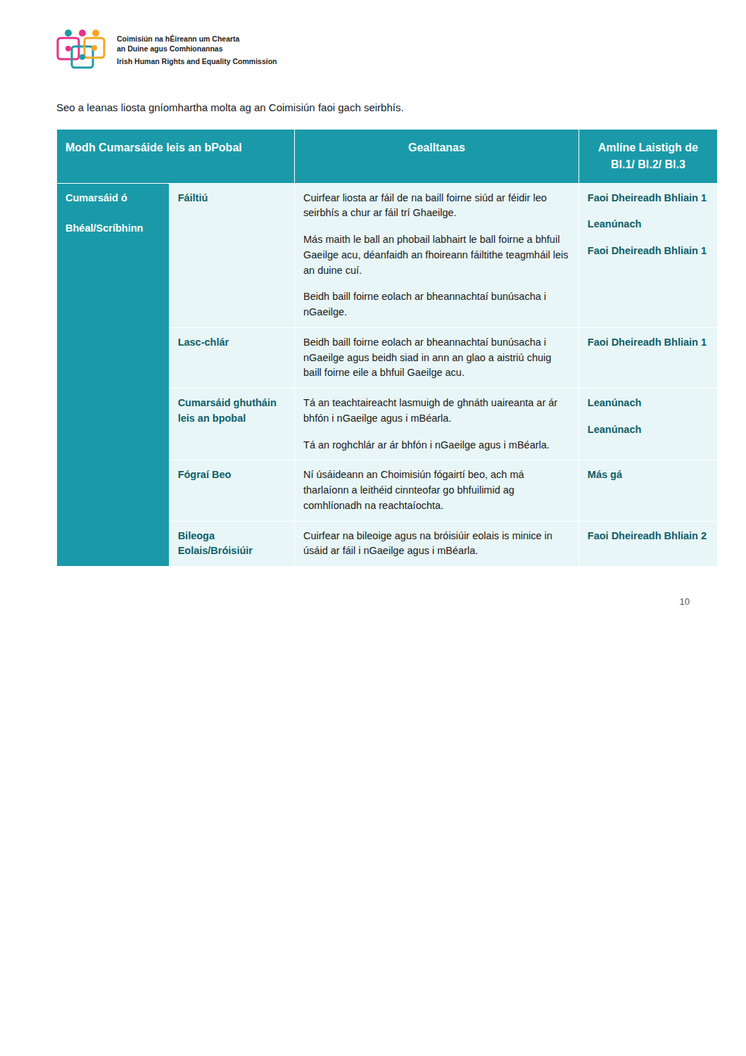Coimisiún na hÉireann um Chearta
an Duine agus Comhionannas
Irish Human Rights and Equality Commission
Seo a leanas liosta gníomhartha molta ag an Coimisiún faoi gach seirbhís.
| Modh Cumarsáide leis an bPobal | Gealltanas | Amlíne Laistigh de Bl.1/ Bl.2/ Bl.3 |
| --- | --- | --- |
| Cumarsáid ó Bhéal/Scríbhinn | Fáiltiú | Cuirfear liosta ar fáil de na baill foirne siúd ar féidir leo seirbhís a chur ar fáil trí Ghaeilge. Más maith le ball an phobail labhairt le ball foirne a bhfuil Gaeilge acu, déanfaidh an fhoireann fáiltithe teagmháil leis an duine cuí. Beidh baill foirne eolach ar bheannachtaí bunúsacha i nGaeilge. | Faoi Dheireadh Bhliain 1 Leanúnach Faoi Dheireadh Bhliain 1 |
| Lasc-chlár | Beidh baill foirne eolach ar bheannachtaí bunúsacha i nGaeilge agus beidh siad in ann an glao a aistriú chuig baill foirne eile a bhfuil Gaeilge acu. | Faoi Dheireadh Bhliain 1 |
| Cumarsáid ghutháin leis an bpobal | Tá an teachtaireacht lasmuigh de ghnáth uaireanta ar ár bhfón i nGaeilge agus i mBéarla. Tá an roghchlár ar ár bhfón i nGaeilge agus i mBéarla. | Leanúnach Leanúnach |
| Fógraí Beo | Ní úsáideann an Choimisiún fógairtí beo, ach má tharlaíonn a leithéid cinnteofar go bhfuilimid ag comhlíonadh na reachtaíochta. | Más gá |
| Bileoga Eolais/Bróisiúir | Cuirfear na bileoige agus na bróisiúir eolais is minice in úsáid ar fáil i nGaeilge agus i mBéarla. | Faoi Dheireadh Bhliain 2 |
10